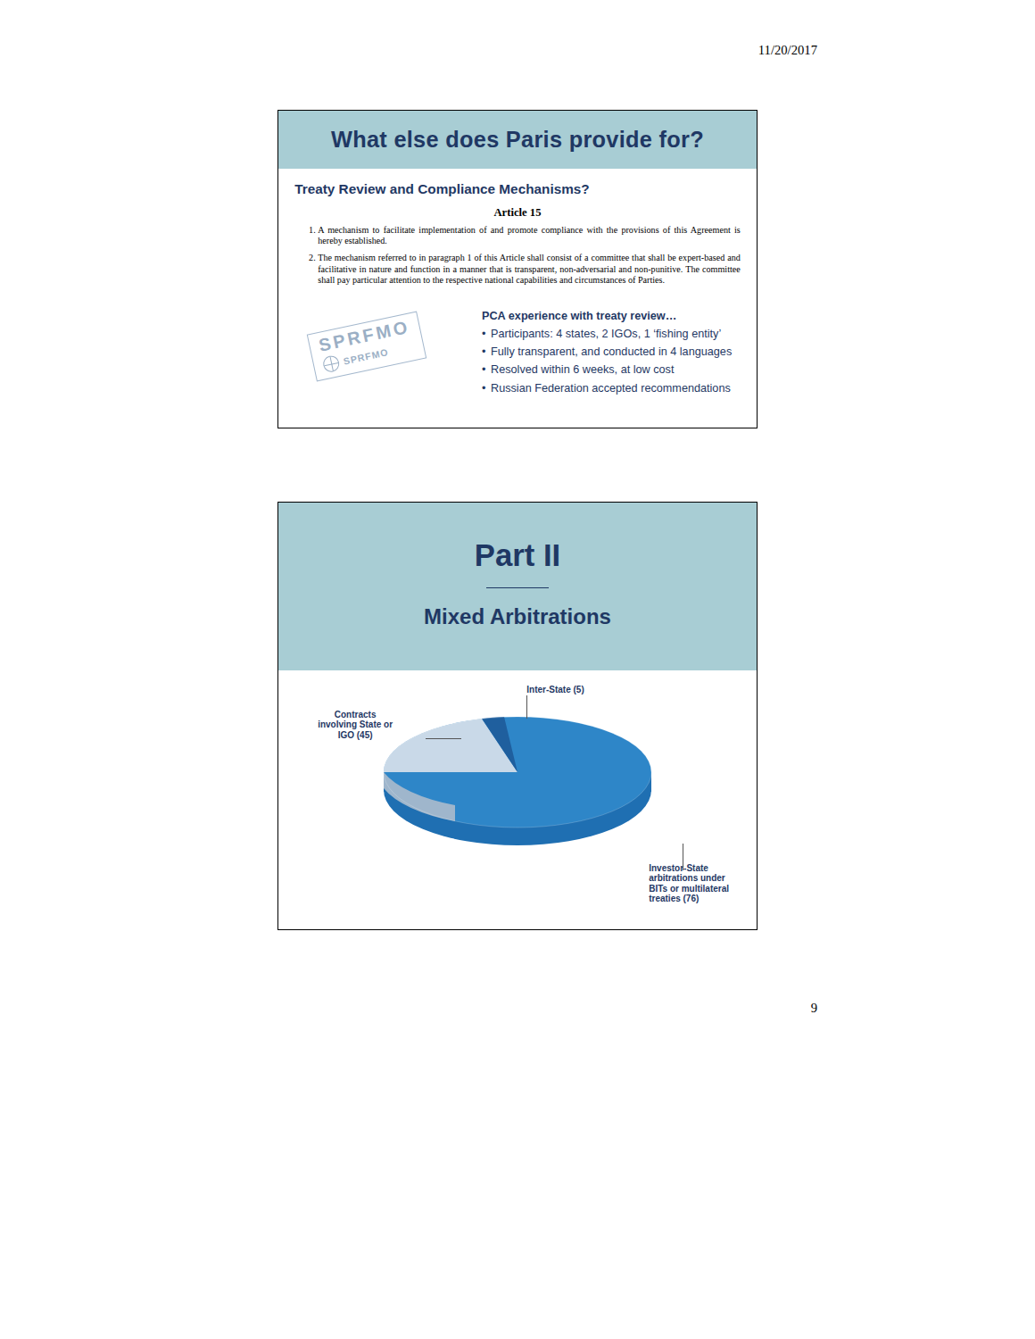11/20/2017
What else does Paris provide for?
Treaty Review and Compliance Mechanisms?
Article 15
A mechanism to facilitate implementation of and promote compliance with the provisions of this Agreement is hereby established.
The mechanism referred to in paragraph 1 of this Article shall consist of a committee that shall be expert-based and facilitative in nature and function in a manner that is transparent, non-adversarial and non-punitive. The committee shall pay particular attention to the respective national capabilities and circumstances of Parties.
SPRFMO
SPRFMO
PCA experience with treaty review…
Participants: 4 states, 2 IGOs, 1 ‘fishing entity’
Fully transparent, and conducted in 4 languages
Resolved within 6 weeks, at low cost
Russian Federation accepted recommendations
Part II
Mixed Arbitrations
Inter-State (5)
Contracts involving State or IGO (45)
Investor-State arbitrations under BITs or multilateral treaties (76)
9